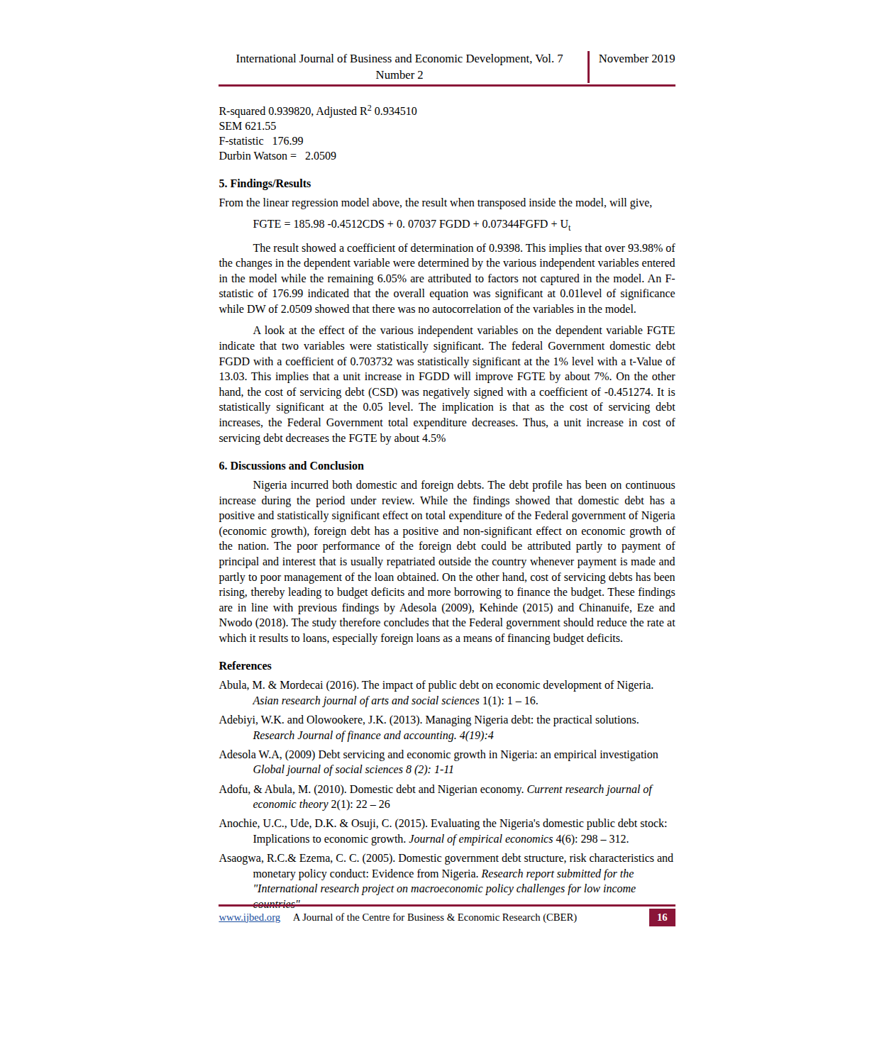International Journal of Business and Economic Development, Vol. 7 Number 2
November 2019
R-squared 0.939820, Adjusted R2 0.934510
SEM 621.55
F-statistic 176.99
Durbin Watson = 2.0509
5. Findings/Results
From the linear regression model above, the result when transposed inside the model, will give,
FGTE = 185.98 -0.4512CDS + 0. 07037 FGDD + 0.07344FGFD + Ut
The result showed a coefficient of determination of 0.9398. This implies that over 93.98% of the changes in the dependent variable were determined by the various independent variables entered in the model while the remaining 6.05% are attributed to factors not captured in the model. An F-statistic of 176.99 indicated that the overall equation was significant at 0.01level of significance while DW of 2.0509 showed that there was no autocorrelation of the variables in the model.
A look at the effect of the various independent variables on the dependent variable FGTE indicate that two variables were statistically significant. The federal Government domestic debt FGDD with a coefficient of 0.703732 was statistically significant at the 1% level with a t-Value of 13.03. This implies that a unit increase in FGDD will improve FGTE by about 7%. On the other hand, the cost of servicing debt (CSD) was negatively signed with a coefficient of -0.451274. It is statistically significant at the 0.05 level. The implication is that as the cost of servicing debt increases, the Federal Government total expenditure decreases. Thus, a unit increase in cost of servicing debt decreases the FGTE by about 4.5%
6. Discussions and Conclusion
Nigeria incurred both domestic and foreign debts. The debt profile has been on continuous increase during the period under review. While the findings showed that domestic debt has a positive and statistically significant effect on total expenditure of the Federal government of Nigeria (economic growth), foreign debt has a positive and non-significant effect on economic growth of the nation. The poor performance of the foreign debt could be attributed partly to payment of principal and interest that is usually repatriated outside the country whenever payment is made and partly to poor management of the loan obtained. On the other hand, cost of servicing debts has been rising, thereby leading to budget deficits and more borrowing to finance the budget. These findings are in line with previous findings by Adesola (2009), Kehinde (2015) and Chinanuife, Eze and Nwodo (2018). The study therefore concludes that the Federal government should reduce the rate at which it results to loans, especially foreign loans as a means of financing budget deficits.
References
Abula, M. & Mordecai (2016). The impact of public debt on economic development of Nigeria. Asian research journal of arts and social sciences 1(1): 1 – 16.
Adebiyi, W.K. and Olowookere, J.K. (2013). Managing Nigeria debt: the practical solutions. Research Journal of finance and accounting. 4(19):4
Adesola W.A, (2009) Debt servicing and economic growth in Nigeria: an empirical investigation Global journal of social sciences 8 (2): 1-11
Adofu, & Abula, M. (2010). Domestic debt and Nigerian economy. Current research journal of economic theory 2(1): 22 – 26
Anochie, U.C., Ude, D.K. & Osuji, C. (2015). Evaluating the Nigeria's domestic public debt stock: Implications to economic growth. Journal of empirical economics 4(6): 298 – 312.
Asaogwa, R.C.& Ezema, C. C. (2005). Domestic government debt structure, risk characteristics and monetary policy conduct: Evidence from Nigeria. Research report submitted for the "International research project on macroeconomic policy challenges for low income countries"
www.ijbed.org A Journal of the Centre for Business & Economic Research (CBER) 16